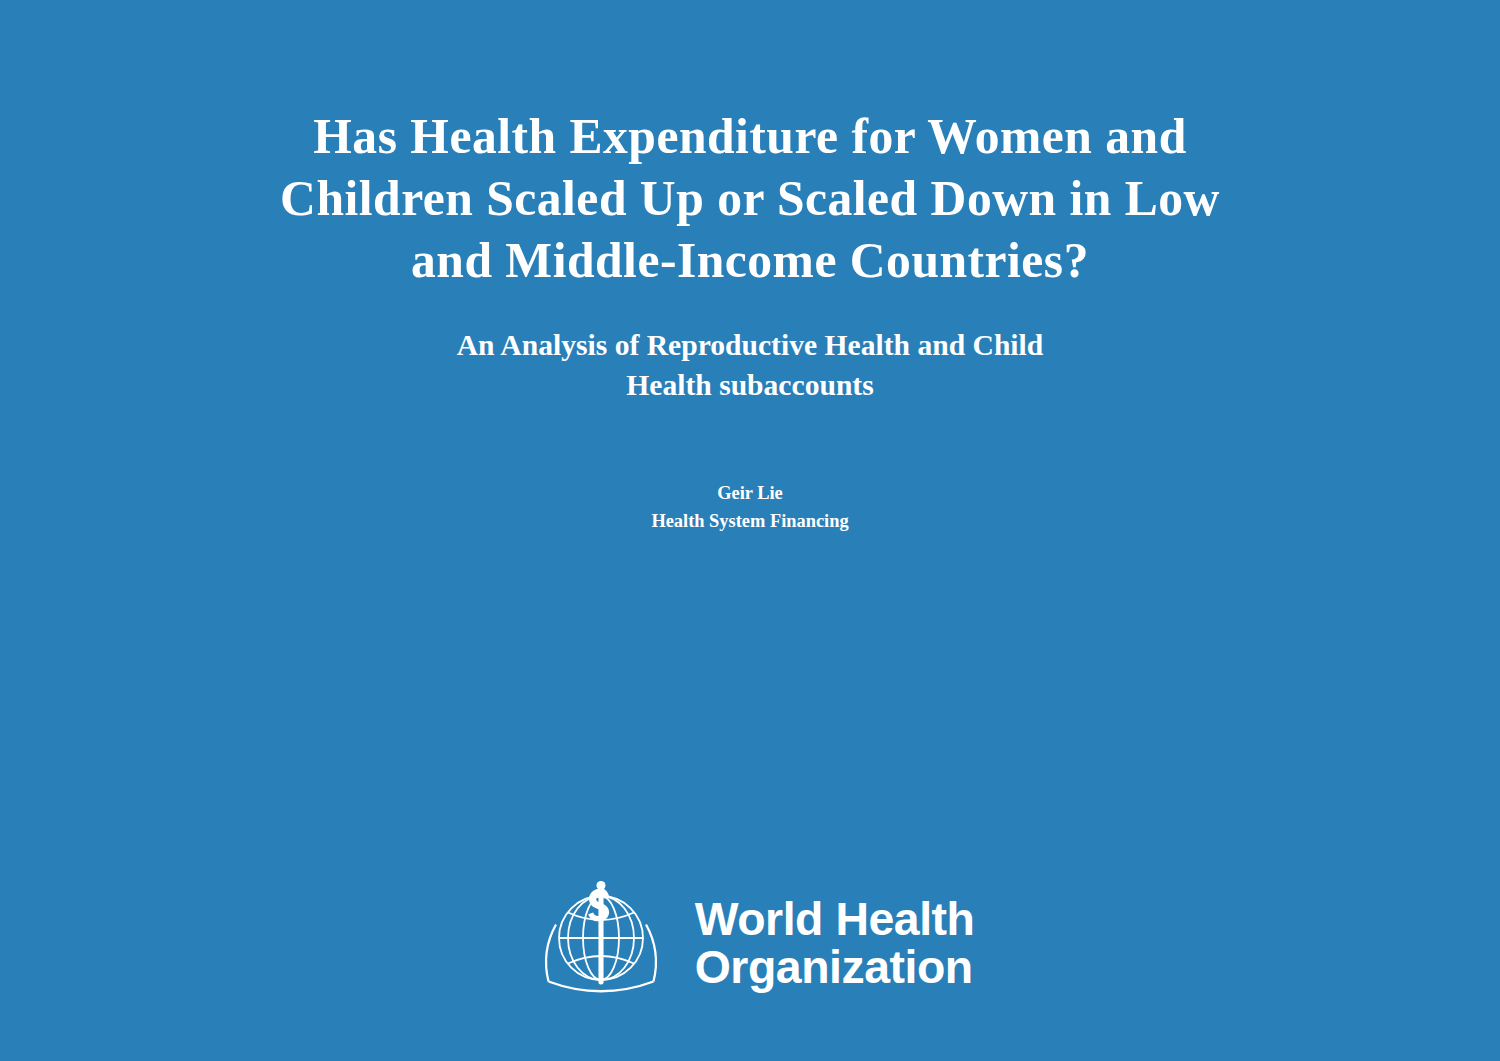Has Health Expenditure for Women and Children Scaled Up or Scaled Down in Low and Middle-Income Countries?
An Analysis of Reproductive Health and Child Health subaccounts
Geir Lie
Health System Financing
World Health Organization